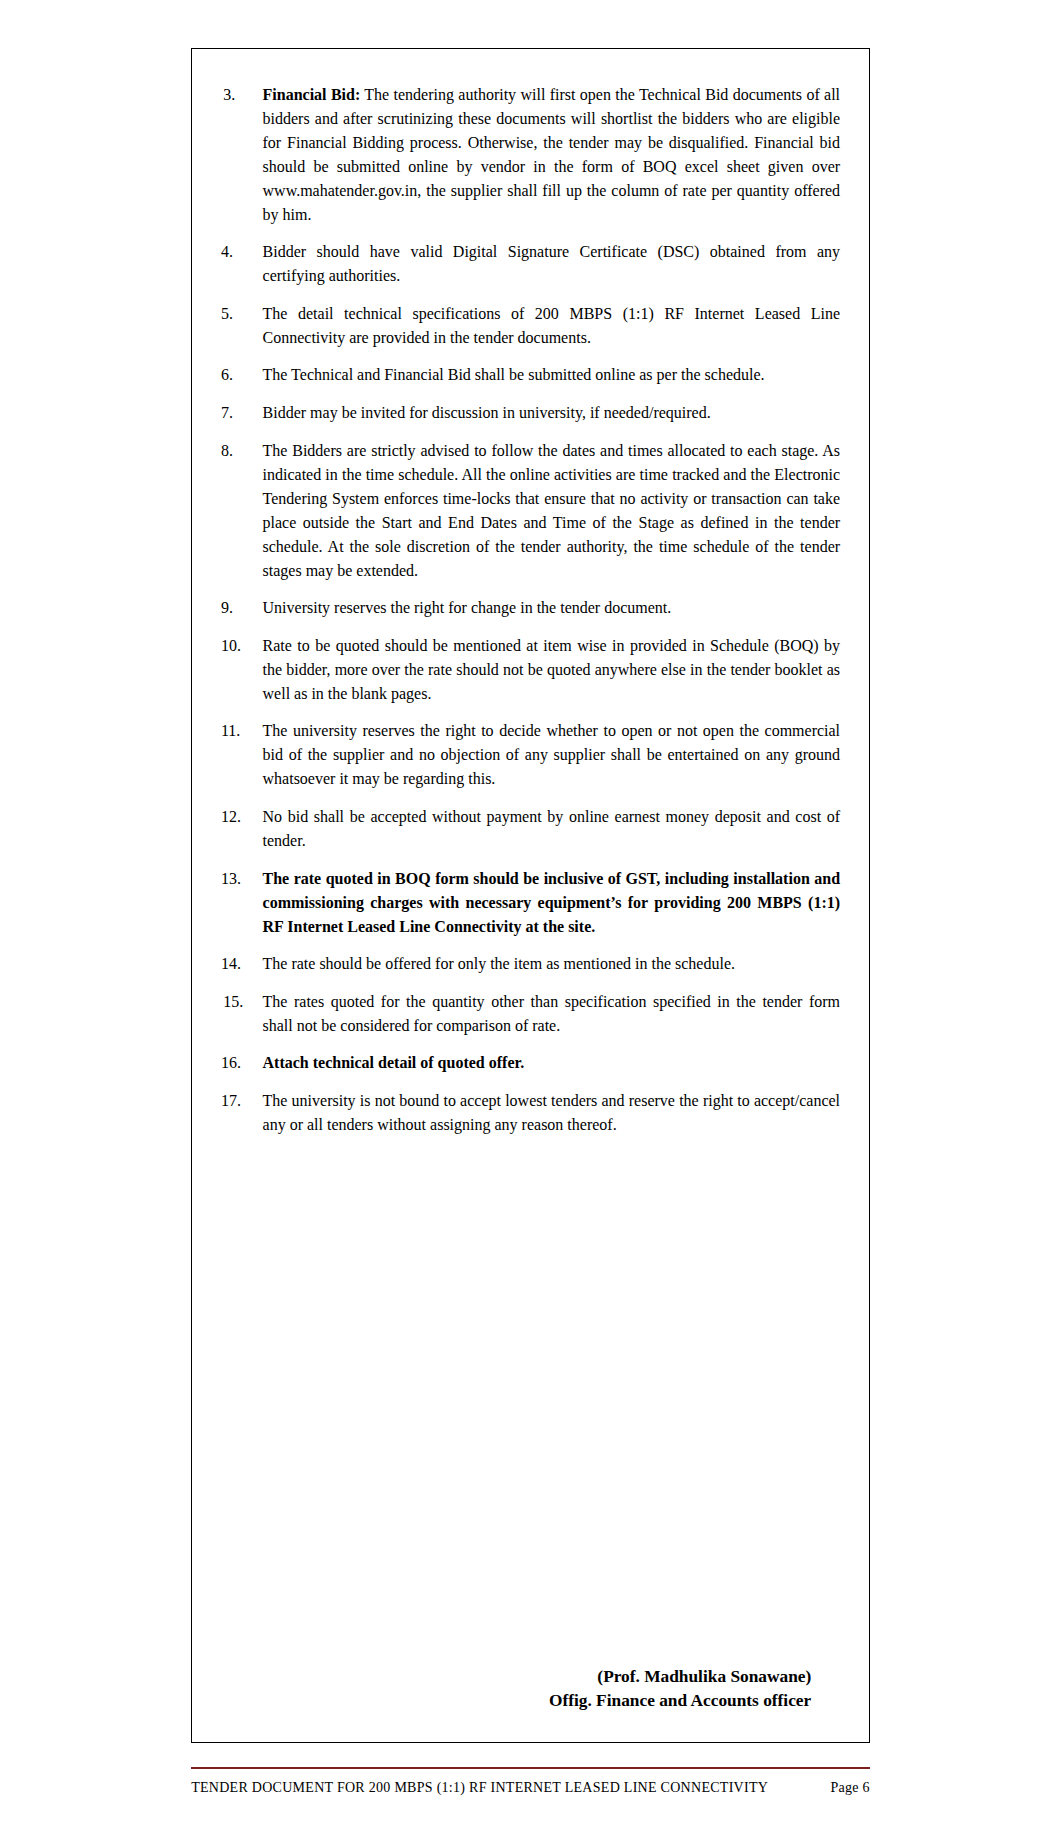Financial Bid: The tendering authority will first open the Technical Bid documents of all bidders and after scrutinizing these documents will shortlist the bidders who are eligible for Financial Bidding process. Otherwise, the tender may be disqualified. Financial bid should be submitted online by vendor in the form of BOQ excel sheet given over www.mahatender.gov.in, the supplier shall fill up the column of rate per quantity offered by him.
Bidder should have valid Digital Signature Certificate (DSC) obtained from any certifying authorities.
The detail technical specifications of 200 MBPS (1:1) RF Internet Leased Line Connectivity are provided in the tender documents.
The Technical and Financial Bid shall be submitted online as per the schedule.
Bidder may be invited for discussion in university, if needed/required.
The Bidders are strictly advised to follow the dates and times allocated to each stage. As indicated in the time schedule. All the online activities are time tracked and the Electronic Tendering System enforces time-locks that ensure that no activity or transaction can take place outside the Start and End Dates and Time of the Stage as defined in the tender schedule. At the sole discretion of the tender authority, the time schedule of the tender stages may be extended.
University reserves the right for change in the tender document.
Rate to be quoted should be mentioned at item wise in provided in Schedule (BOQ) by the bidder, more over the rate should not be quoted anywhere else in the tender booklet as well as in the blank pages.
The university reserves the right to decide whether to open or not open the commercial bid of the supplier and no objection of any supplier shall be entertained on any ground whatsoever it may be regarding this.
No bid shall be accepted without payment by online earnest money deposit and cost of tender.
The rate quoted in BOQ form should be inclusive of GST, including installation and commissioning charges with necessary equipment’s for providing 200 MBPS (1:1) RF Internet Leased Line Connectivity at the site.
The rate should be offered for only the item as mentioned in the schedule.
The rates quoted for the quantity other than specification specified in the tender form shall not be considered for comparison of rate.
Attach technical detail of quoted offer.
The university is not bound to accept lowest tenders and reserve the right to accept/cancel any or all tenders without assigning any reason thereof.
(Prof. Madhulika Sonawane)
Offig. Finance and Accounts officer
Tender document for 200 MBPS (1:1) RF Internet Leased Line Connectivity
Page 6